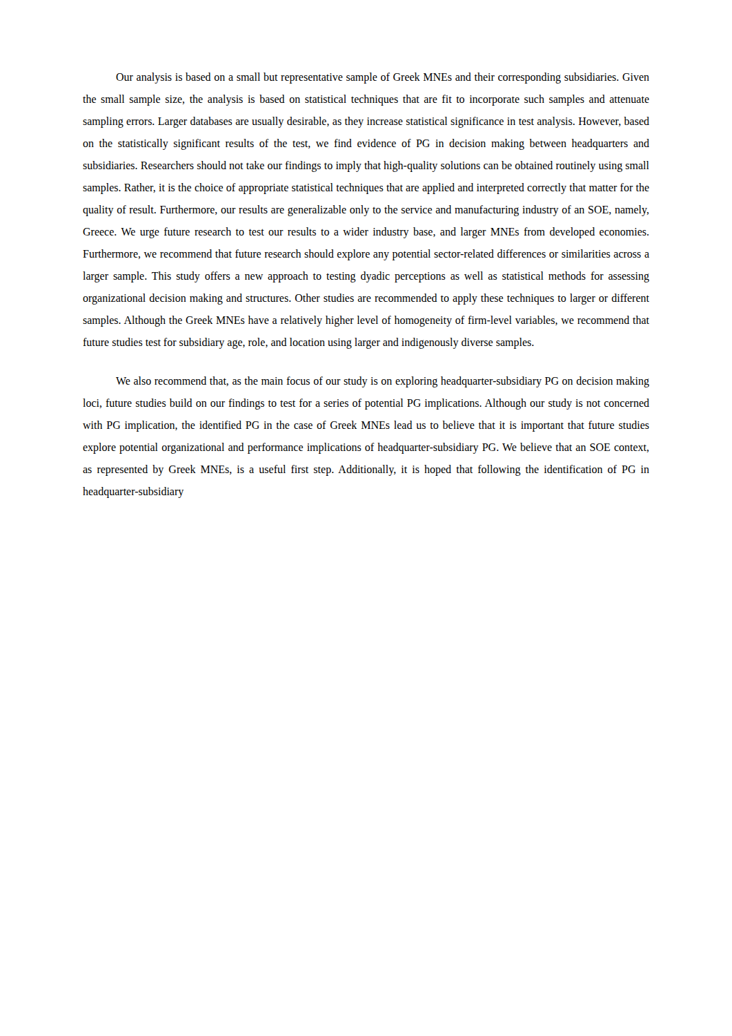Our analysis is based on a small but representative sample of Greek MNEs and their corresponding subsidiaries. Given the small sample size, the analysis is based on statistical techniques that are fit to incorporate such samples and attenuate sampling errors. Larger databases are usually desirable, as they increase statistical significance in test analysis. However, based on the statistically significant results of the test, we find evidence of PG in decision making between headquarters and subsidiaries. Researchers should not take our findings to imply that high-quality solutions can be obtained routinely using small samples. Rather, it is the choice of appropriate statistical techniques that are applied and interpreted correctly that matter for the quality of result. Furthermore, our results are generalizable only to the service and manufacturing industry of an SOE, namely, Greece. We urge future research to test our results to a wider industry base, and larger MNEs from developed economies. Furthermore, we recommend that future research should explore any potential sector-related differences or similarities across a larger sample. This study offers a new approach to testing dyadic perceptions as well as statistical methods for assessing organizational decision making and structures. Other studies are recommended to apply these techniques to larger or different samples. Although the Greek MNEs have a relatively higher level of homogeneity of firm-level variables, we recommend that future studies test for subsidiary age, role, and location using larger and indigenously diverse samples.
We also recommend that, as the main focus of our study is on exploring headquarter-subsidiary PG on decision making loci, future studies build on our findings to test for a series of potential PG implications. Although our study is not concerned with PG implication, the identified PG in the case of Greek MNEs lead us to believe that it is important that future studies explore potential organizational and performance implications of headquarter-subsidiary PG. We believe that an SOE context, as represented by Greek MNEs, is a useful first step. Additionally, it is hoped that following the identification of PG in headquarter-subsidiary